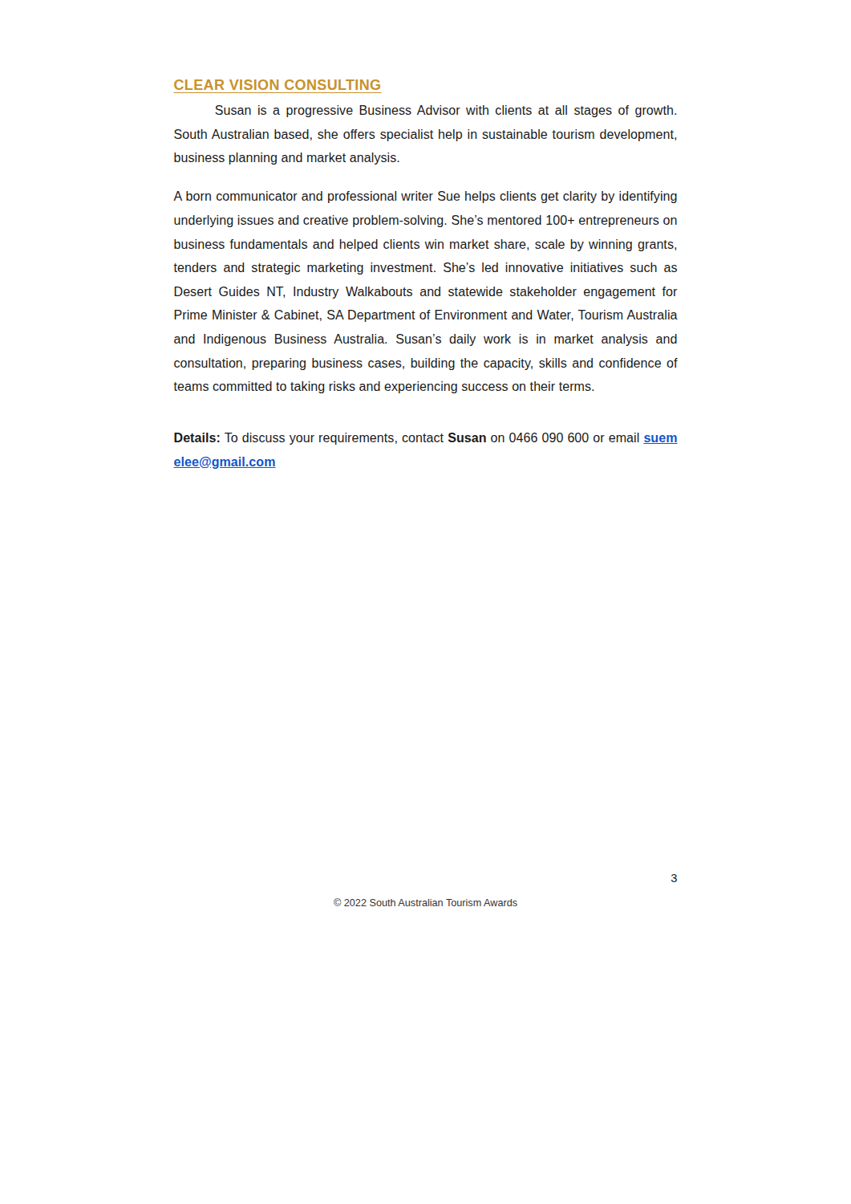Clear Vision Consulting
Susan is a progressive Business Advisor with clients at all stages of growth. South Australian based, she offers specialist help in sustainable tourism development, business planning and market analysis.
A born communicator and professional writer Sue helps clients get clarity by identifying underlying issues and creative problem-solving. She’s mentored 100+ entrepreneurs on business fundamentals and helped clients win market share, scale by winning grants, tenders and strategic marketing investment. She’s led innovative initiatives such as Desert Guides NT, Industry Walkabouts and statewide stakeholder engagement for Prime Minister & Cabinet, SA Department of Environment and Water, Tourism Australia and Indigenous Business Australia. Susan’s daily work is in market analysis and consultation, preparing business cases, building the capacity, skills and confidence of teams committed to taking risks and experiencing success on their terms.
Details: To discuss your requirements, contact Susan on 0466 090 600 or email suemelee@gmail.com
3
© 2022 South Australian Tourism Awards